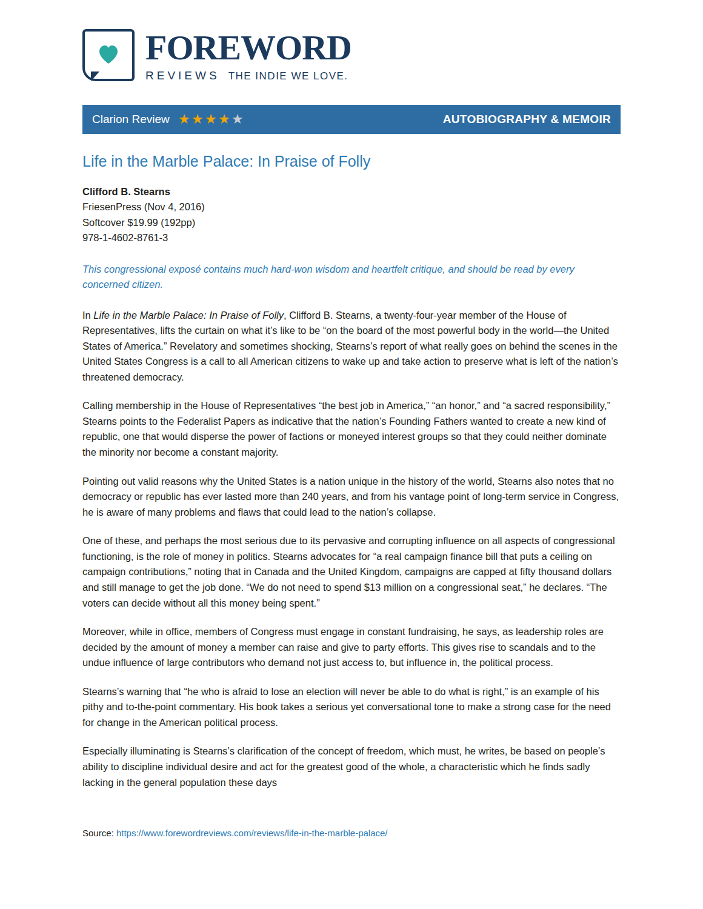FOREWORD
REVIEWS THE INDIE WE LOVE.
Clarion Review ★★★★★
Autobiography & Memoir
Life in the Marble Palace: In Praise of Folly
Clifford B. Stearns
FriesenPress (Nov 4, 2016)
Softcover $19.99 (192pp)
978-1-4602-8761-3
This congressional exposé contains much hard-won wisdom and heartfelt critique, and should be read by every concerned citizen.
In Life in the Marble Palace: In Praise of Folly, Clifford B. Stearns, a twenty-four-year member of the House of Representatives, lifts the curtain on what it’s like to be “on the board of the most powerful body in the world—the United States of America.” Revelatory and sometimes shocking, Stearns’s report of what really goes on behind the scenes in the United States Congress is a call to all American citizens to wake up and take action to preserve what is left of the nation’s threatened democracy.
Calling membership in the House of Representatives “the best job in America,” “an honor,” and “a sacred responsibility,” Stearns points to the Federalist Papers as indicative that the nation’s Founding Fathers wanted to create a new kind of republic, one that would disperse the power of factions or moneyed interest groups so that they could neither dominate the minority nor become a constant majority.
Pointing out valid reasons why the United States is a nation unique in the history of the world, Stearns also notes that no democracy or republic has ever lasted more than 240 years, and from his vantage point of long-term service in Congress, he is aware of many problems and flaws that could lead to the nation’s collapse.
One of these, and perhaps the most serious due to its pervasive and corrupting influence on all aspects of congressional functioning, is the role of money in politics. Stearns advocates for “a real campaign finance bill that puts a ceiling on campaign contributions,” noting that in Canada and the United Kingdom, campaigns are capped at fifty thousand dollars and still manage to get the job done. “We do not need to spend $13 million on a congressional seat,” he declares. “The voters can decide without all this money being spent.”
Moreover, while in office, members of Congress must engage in constant fundraising, he says, as leadership roles are decided by the amount of money a member can raise and give to party efforts. This gives rise to scandals and to the undue influence of large contributors who demand not just access to, but influence in, the political process.
Stearns’s warning that “he who is afraid to lose an election will never be able to do what is right,” is an example of his pithy and to-the-point commentary. His book takes a serious yet conversational tone to make a strong case for the need for change in the American political process.
Especially illuminating is Stearns’s clarification of the concept of freedom, which must, he writes, be based on people’s ability to discipline individual desire and act for the greatest good of the whole, a characteristic which he finds sadly lacking in the general population these days
Source: https://www.forewordreviews.com/reviews/life-in-the-marble-palace/